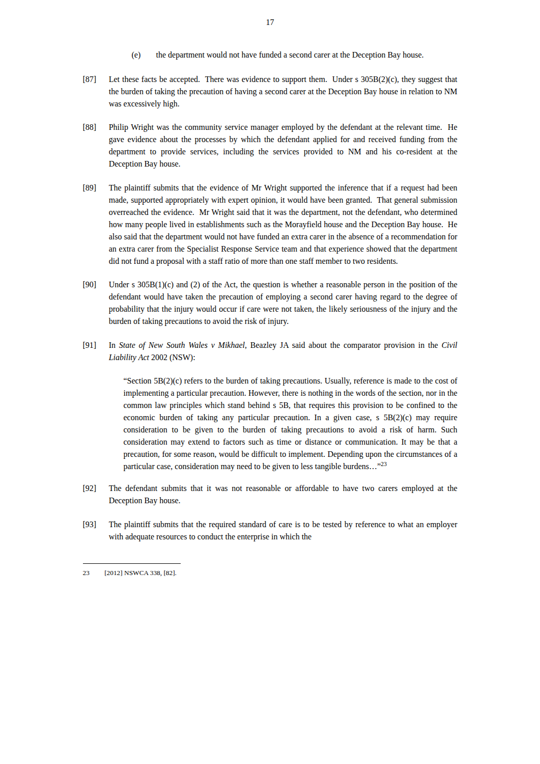17
(e) the department would not have funded a second carer at the Deception Bay house.
[87] Let these facts be accepted. There was evidence to support them. Under s 305B(2)(c), they suggest that the burden of taking the precaution of having a second carer at the Deception Bay house in relation to NM was excessively high.
[88] Philip Wright was the community service manager employed by the defendant at the relevant time. He gave evidence about the processes by which the defendant applied for and received funding from the department to provide services, including the services provided to NM and his co-resident at the Deception Bay house.
[89] The plaintiff submits that the evidence of Mr Wright supported the inference that if a request had been made, supported appropriately with expert opinion, it would have been granted. That general submission overreached the evidence. Mr Wright said that it was the department, not the defendant, who determined how many people lived in establishments such as the Morayfield house and the Deception Bay house. He also said that the department would not have funded an extra carer in the absence of a recommendation for an extra carer from the Specialist Response Service team and that experience showed that the department did not fund a proposal with a staff ratio of more than one staff member to two residents.
[90] Under s 305B(1)(c) and (2) of the Act, the question is whether a reasonable person in the position of the defendant would have taken the precaution of employing a second carer having regard to the degree of probability that the injury would occur if care were not taken, the likely seriousness of the injury and the burden of taking precautions to avoid the risk of injury.
[91] In State of New South Wales v Mikhael, Beazley JA said about the comparator provision in the Civil Liability Act 2002 (NSW):
“Section 5B(2)(c) refers to the burden of taking precautions. Usually, reference is made to the cost of implementing a particular precaution. However, there is nothing in the words of the section, nor in the common law principles which stand behind s 5B, that requires this provision to be confined to the economic burden of taking any particular precaution. In a given case, s 5B(2)(c) may require consideration to be given to the burden of taking precautions to avoid a risk of harm. Such consideration may extend to factors such as time or distance or communication. It may be that a precaution, for some reason, would be difficult to implement. Depending upon the circumstances of a particular case, consideration may need to be given to less tangible burdens…”23
[92] The defendant submits that it was not reasonable or affordable to have two carers employed at the Deception Bay house.
[93] The plaintiff submits that the required standard of care is to be tested by reference to what an employer with adequate resources to conduct the enterprise in which the
23 [2012] NSWCA 338, [82].